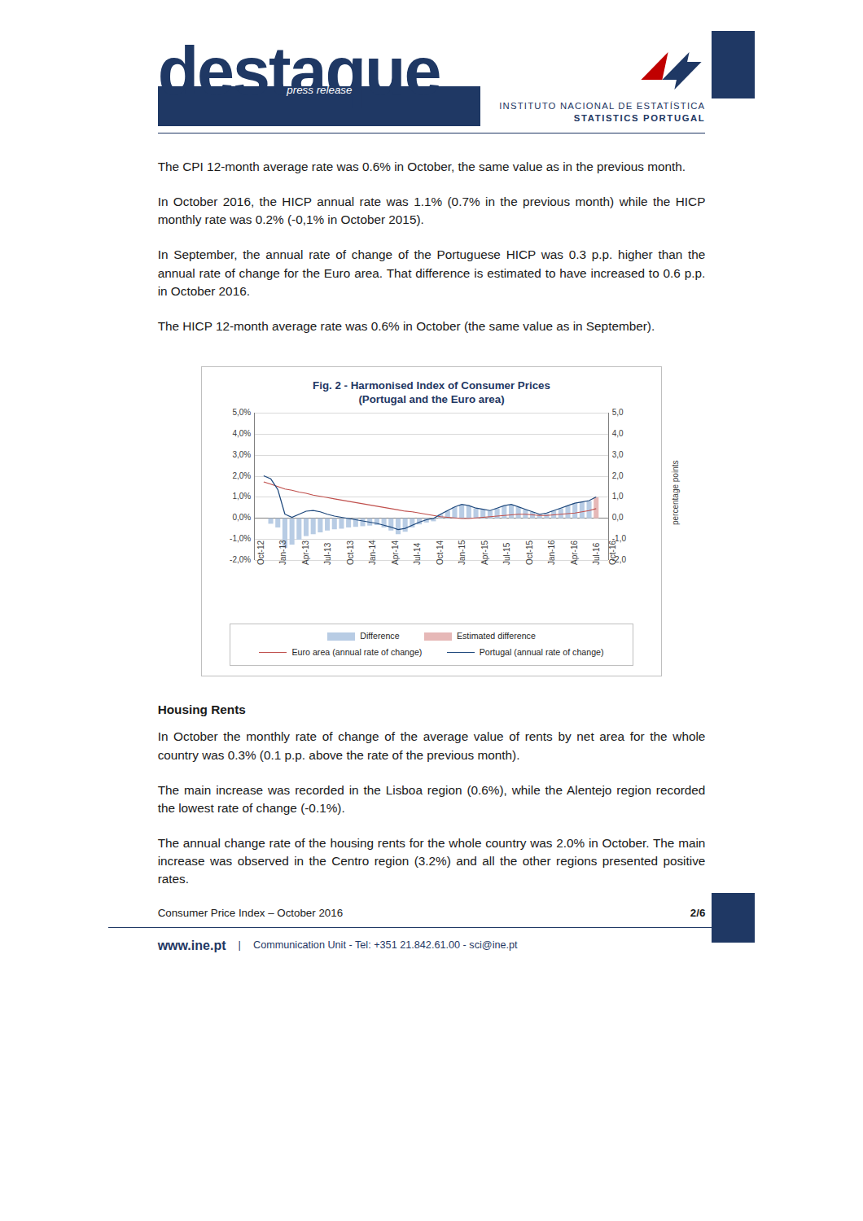destaque
press release
INSTITUTO NACIONAL DE ESTATÍSTICA
STATISTICS PORTUGAL
The CPI 12-month average rate was 0.6% in October, the same value as in the previous month.
In October 2016, the HICP annual rate was 1.1% (0.7% in the previous month) while the HICP monthly rate was 0.2% (-0,1% in October 2015).
In September, the annual rate of change of the Portuguese HICP was 0.3 p.p. higher than the annual rate of change for the Euro area. That difference is estimated to have increased to 0.6 p.p. in October 2016.
The HICP 12-month average rate was 0.6% in October (the same value as in September).
Fig. 2 - Harmonised Index of Consumer Prices
(Portugal and the Euro area)
5,0% 4,0% 3,0% 2,0% 1,0% 0,0% -1,0% -2,0%
5,0 4,0 3,0 2,0 1,0 0,0 -1,0 -2,0
percentage points
Oct-12 Jan-13 Apr-13 Jul-13 Oct-13 Jan-14 Apr-14 Jul-14 Oct-14 Jan-15 Apr-15 Jul-15 Oct-15 Jan-16 Apr-16 Jul-16 Oct-16
Difference
Estimated difference
Euro area (annual rate of change)
Portugal (annual rate of change)
Housing Rents
In October the monthly rate of change of the average value of rents by net area for the whole country was 0.3% (0.1 p.p. above the rate of the previous month).
The main increase was recorded in the Lisboa region (0.6%), while the Alentejo region recorded the lowest rate of change (-0.1%).
The annual change rate of the housing rents for the whole country was 2.0% in October. The main increase was observed in the Centro region (3.2%) and all the other regions presented positive rates.
Consumer Price Index – October 2016
2/6
www.ine.pt | Communication Unit - Tel: +351 21.842.61.00 - sci@ine.pt